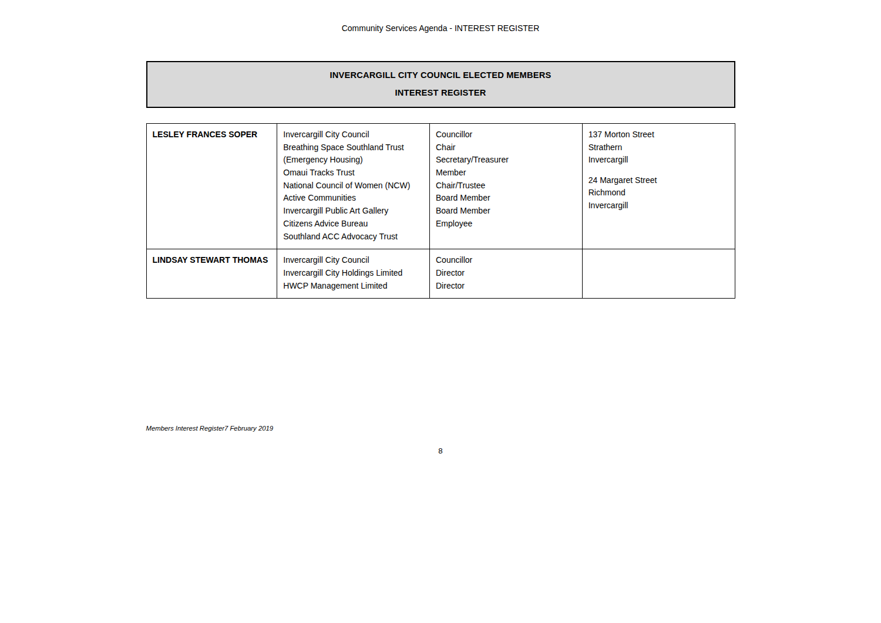Community Services Agenda - INTEREST REGISTER
INVERCARGILL CITY COUNCIL ELECTED MEMBERS
INTEREST REGISTER
| LESLEY FRANCES SOPER | Invercargill City Council Breathing Space Southland Trust (Emergency Housing) Omaui Tracks Trust National Council of Women (NCW) Active Communities Invercargill Public Art Gallery Citizens Advice Bureau Southland ACC Advocacy Trust | Councillor Chair Secretary/Treasurer Member Chair/Trustee Board Member Board Member Employee | 137 Morton Street Strathern Invercargill 24 Margaret Street Richmond Invercargill |
| LINDSAY STEWART THOMAS | Invercargill City Council Invercargill City Holdings Limited HWCP Management Limited | Councillor Director Director | |
Members Interest Register7 February 2019
8